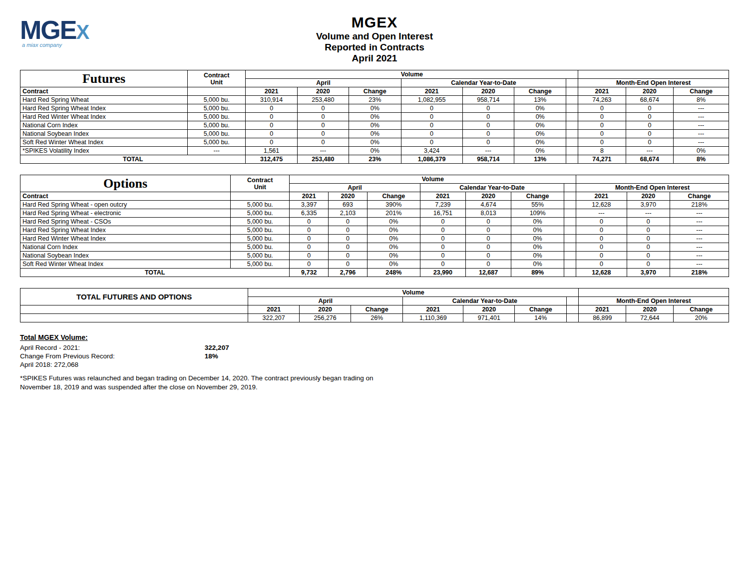MGEX
a miax company
MGEX
Volume and Open Interest
Reported in Contracts
April 2021
| Futures | Contract Unit | Volume | |
| April | Calendar Year-to-Date | | Month-End Open Interest |
| Contract | | 2021 | 2020 | Change | 2021 | 2020 | Change | | 2021 | 2020 | Change |
| Hard Red Spring Wheat | 5,000 bu. | 310,914 | 253,480 | 23% | 1,082,955 | 958,714 | 13% | | 74,263 | 68,674 | 8% |
| Hard Red Spring Wheat Index | 5,000 bu. | 0 | 0 | 0% | 0 | 0 | 0% | | 0 | 0 | --- |
| Hard Red Winter Wheat Index | 5,000 bu. | 0 | 0 | 0% | 0 | 0 | 0% | | 0 | 0 | --- |
| National Corn Index | 5,000 bu. | 0 | 0 | 0% | 0 | 0 | 0% | | 0 | 0 | --- |
| National Soybean Index | 5,000 bu. | 0 | 0 | 0% | 0 | 0 | 0% | | 0 | 0 | --- |
| Soft Red Winter Wheat Index | 5,000 bu. | 0 | 0 | 0% | 0 | 0 | 0% | | 0 | 0 | --- |
| *SPIKES Volatility Index | --- | 1,561 | --- | 0% | 3,424 | --- | 0% | | 8 | --- | 0% |
| TOTAL | 312,475 | 253,480 | 23% | 1,086,379 | 958,714 | 13% | | 74,271 | 68,674 | 8% |
| Options | Contract Unit | Volume | |
| April | Calendar Year-to-Date | | Month-End Open Interest |
| Contract | | 2021 | 2020 | Change | 2021 | 2020 | Change | | 2021 | 2020 | Change |
| Hard Red Spring Wheat - open outcry | 5,000 bu. | 3,397 | 693 | 390% | 7,239 | 4,674 | 55% | | 12,628 | 3,970 | 218% |
| Hard Red Spring Wheat - electronic | 5,000 bu. | 6,335 | 2,103 | 201% | 16,751 | 8,013 | 109% | | --- | --- | --- |
| Hard Red Spring Wheat - CSOs | 5,000 bu. | 0 | 0 | 0% | 0 | 0 | 0% | | 0 | 0 | --- |
| Hard Red Spring Wheat Index | 5,000 bu. | 0 | 0 | 0% | 0 | 0 | 0% | | 0 | 0 | --- |
| Hard Red Winter Wheat Index | 5,000 bu. | 0 | 0 | 0% | 0 | 0 | 0% | | 0 | 0 | --- |
| National Corn Index | 5,000 bu. | 0 | 0 | 0% | 0 | 0 | 0% | | 0 | 0 | --- |
| National Soybean Index | 5,000 bu. | 0 | 0 | 0% | 0 | 0 | 0% | | 0 | 0 | --- |
| Soft Red Winter Wheat Index | 5,000 bu. | 0 | 0 | 0% | 0 | 0 | 0% | | 0 | 0 | --- |
| TOTAL | 9,732 | 2,796 | 248% | 23,990 | 12,687 | 89% | | 12,628 | 3,970 | 218% |
| TOTAL FUTURES AND OPTIONS | Volume | |
| April | Calendar Year-to-Date | | Month-End Open Interest |
| | 2021 | 2020 | Change | 2021 | 2020 | Change | | 2021 | 2020 | Change |
| | 322,207 | 256,276 | 26% | 1,110,369 | 971,401 | 14% | | 86,899 | 72,644 | 20% |
Total MGEX Volume:
| April Record - 2021: | 322,207 |
| Change From Previous Record: | 18% |
| April 2018: 272,068 | |
*SPIKES Futures was relaunched and began trading on December 14, 2020. The contract previously began trading on
November 18, 2019 and was suspended after the close on November 29, 2019.